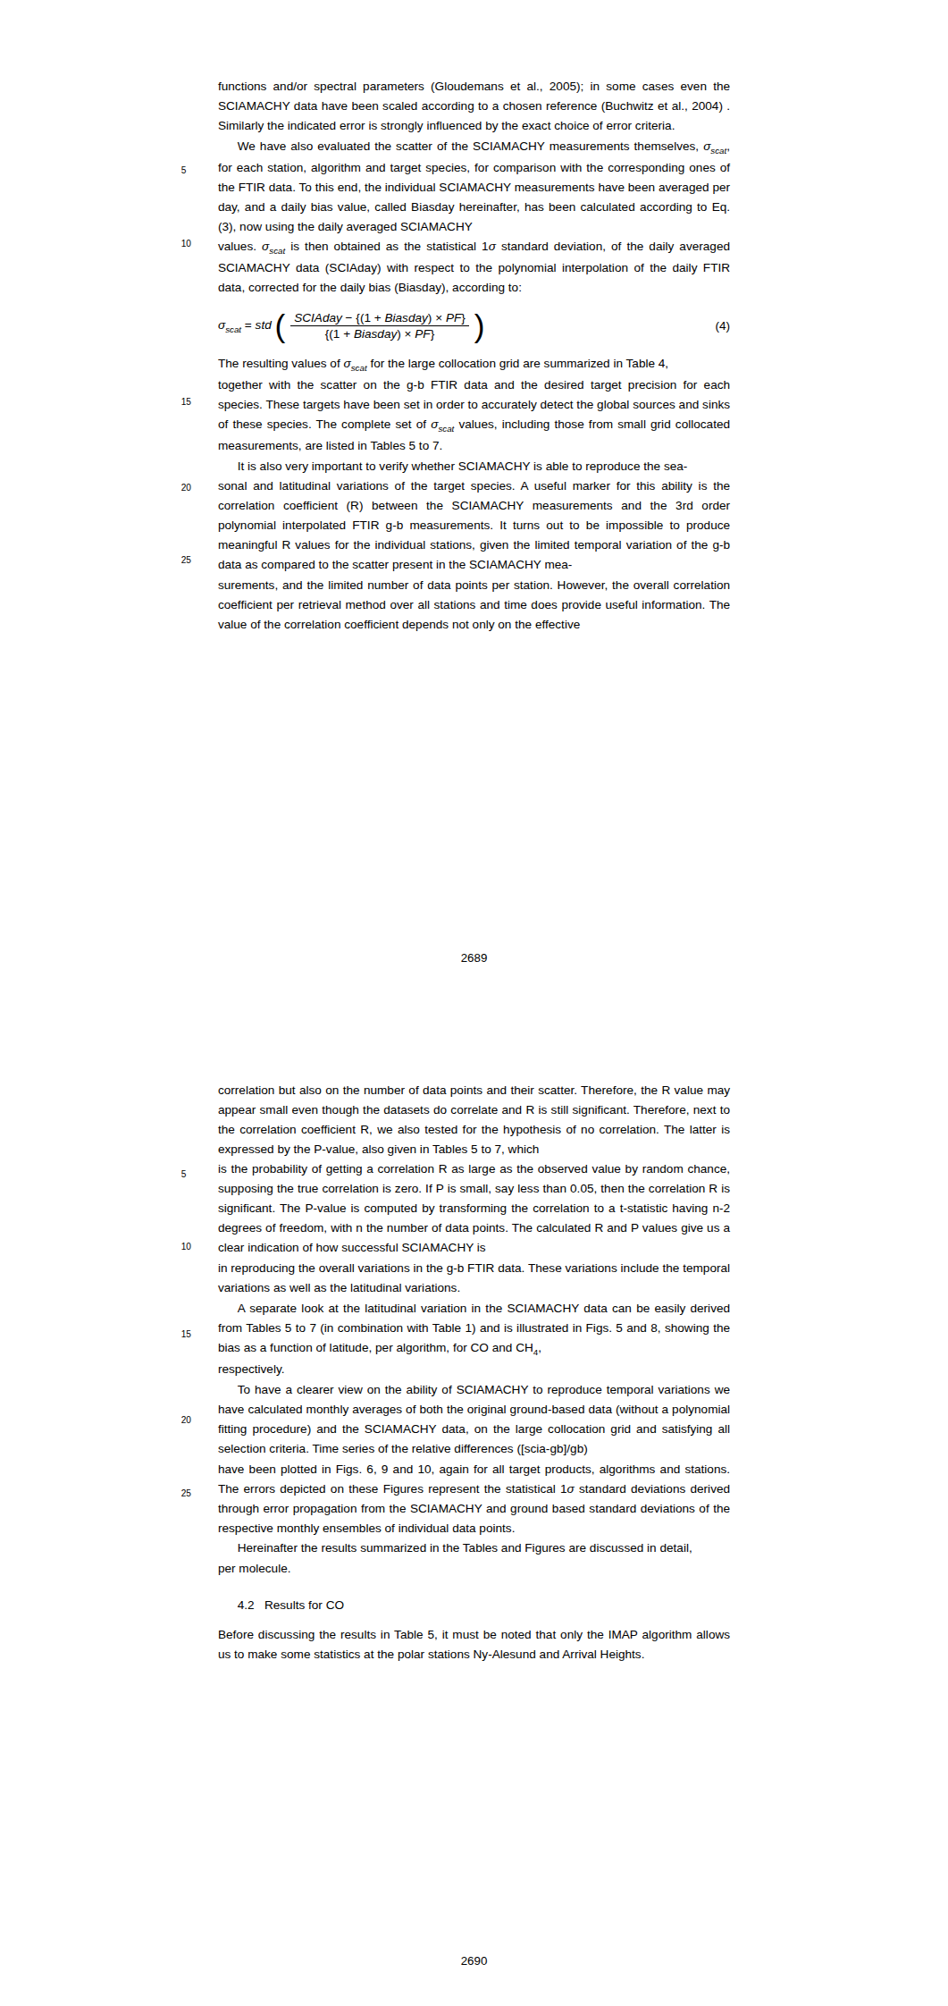functions and/or spectral parameters (Gloudemans et al., 2005); in some cases even the SCIAMACHY data have been scaled according to a chosen reference (Buchwitz et al., 2004) . Similarly the indicated error is strongly influenced by the exact choice of error criteria.
5
We have also evaluated the scatter of the SCIAMACHY measurements themselves, σscat, for each station, algorithm and target species, for comparison with the corresponding ones of the FTIR data. To this end, the individual SCIAMACHY measurements have been averaged per day, and a daily bias value, called Biasday hereinafter, has been calculated according to Eq. (3), now using the daily averaged SCIAMACHY
10
values. σscat is then obtained as the statistical 1σ standard deviation, of the daily averaged SCIAMACHY data (SCIAday) with respect to the polynomial interpolation of the daily FTIR data, corrected for the daily bias (Biasday), according to:
σscat = std ( SCIAday − {(1 + Biasday) × PF} {(1 + Biasday) × PF} )
(4)
The resulting values of σscat for the large collocation grid are summarized in Table 4,
15
together with the scatter on the g-b FTIR data and the desired target precision for each species. These targets have been set in order to accurately detect the global sources and sinks of these species. The complete set of σscat values, including those from small grid collocated measurements, are listed in Tables 5 to 7.
It is also very important to verify whether SCIAMACHY is able to reproduce the sea-
20
sonal and latitudinal variations of the target species. A useful marker for this ability is the correlation coefficient (R) between the SCIAMACHY measurements and the 3rd order polynomial interpolated FTIR g-b measurements. It turns out to be impossible to produce meaningful R values for the individual stations, given the limited temporal variation of the g-b data as compared to the scatter present in the SCIAMACHY mea-
25
surements, and the limited number of data points per station. However, the overall correlation coefficient per retrieval method over all stations and time does provide useful information. The value of the correlation coefficient depends not only on the effective
2689
correlation but also on the number of data points and their scatter. Therefore, the R value may appear small even though the datasets do correlate and R is still significant. Therefore, next to the correlation coefficient R, we also tested for the hypothesis of no correlation. The latter is expressed by the P-value, also given in Tables 5 to 7, which
5
is the probability of getting a correlation R as large as the observed value by random chance, supposing the true correlation is zero. If P is small, say less than 0.05, then the correlation R is significant. The P-value is computed by transforming the correlation to a t-statistic having n-2 degrees of freedom, with n the number of data points. The calculated R and P values give us a clear indication of how successful SCIAMACHY is
10
in reproducing the overall variations in the g-b FTIR data. These variations include the temporal variations as well as the latitudinal variations.
A separate look at the latitudinal variation in the SCIAMACHY data can be easily derived from Tables 5 to 7 (in combination with Table 1) and is illustrated in Figs. 5 and 8, showing the bias as a function of latitude, per algorithm, for CO and CH4,
15
respectively.
To have a clearer view on the ability of SCIAMACHY to reproduce temporal variations we have calculated monthly averages of both the original ground-based data (without a polynomial fitting procedure) and the SCIAMACHY data, on the large collocation grid and satisfying all selection criteria. Time series of the relative differences ([scia-gb]/gb)
20
have been plotted in Figs. 6, 9 and 10, again for all target products, algorithms and stations. The errors depicted on these Figures represent the statistical 1σ standard deviations derived through error propagation from the SCIAMACHY and ground based standard deviations of the respective monthly ensembles of individual data points.
Hereinafter the results summarized in the Tables and Figures are discussed in detail,
25
per molecule.
4.2 Results for CO
Before discussing the results in Table 5, it must be noted that only the IMAP algorithm allows us to make some statistics at the polar stations Ny-Alesund and Arrival Heights.
2690